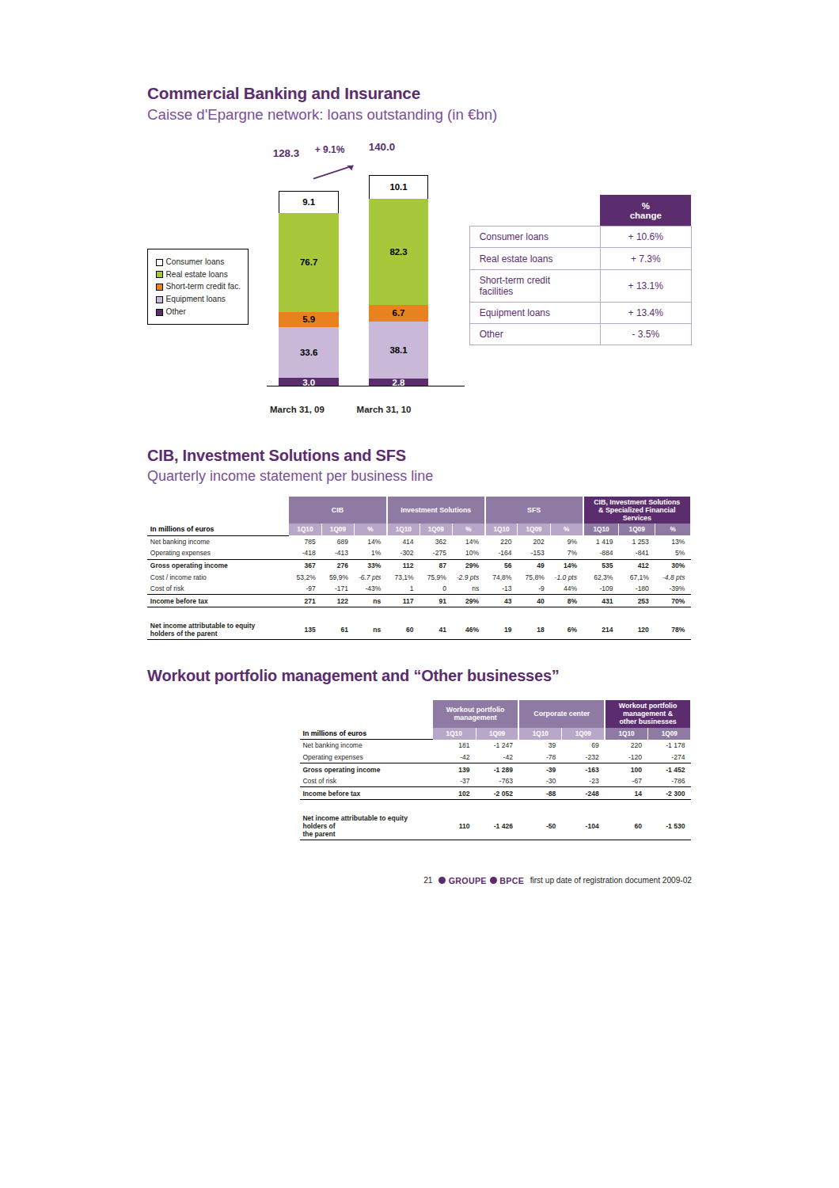Commercial Banking and Insurance
Caisse d'Epargne network: loans outstanding (in €bn)
128.3
+ 9.1%
140.0
Consumer loans
Real estate loans
Short-term credit fac.
Equipment loans
Other
9.1
76.7
5.9
33.6
3.0
10.1
82.3
6.7
38.1
2.8
March 31, 09 March 31, 10
| | % change |
| --- | --- |
| Consumer loans | + 10.6% |
| Real estate loans | + 7.3% |
| Short-term credit facilities | + 13.1% |
| Equipment loans | + 13.4% |
| Other | - 3.5% |
CIB, Investment Solutions and SFS
Quarterly income statement per business line
| | CIB | Investment Solutions | SFS | CIB, Investment Solutions & Specialized Financial Services |
| --- | --- | --- | --- | --- |
| In millions of euros | 1Q10 | 1Q09 | % | 1Q10 | 1Q09 | % | 1Q10 | 1Q09 | % | 1Q10 | 1Q09 | % |
| Net banking income | 785 | 689 | 14% | 414 | 362 | 14% | 220 | 202 | 9% | 1 419 | 1 253 | 13% |
| Operating expenses | -418 | -413 | 1% | -302 | -275 | 10% | -164 | -153 | 7% | -884 | -841 | 5% |
| Gross operating income | 367 | 276 | 33% | 112 | 87 | 29% | 56 | 49 | 14% | 535 | 412 | 30% |
| Cost / income ratio | 53,2% | 59,9% | -6.7 pts | 73,1% | 75,9% | -2.9 pts | 74,8% | 75,8% | -1.0 pts | 62,3% | 67,1% | -4.8 pts |
| Cost of risk | -97 | -171 | -43% | 1 | 0 | ns | -13 | -9 | 44% | -109 | -180 | -39% |
| Income before tax | 271 | 122 | ns | 117 | 91 | 29% | 43 | 40 | 8% | 431 | 253 | 70% |
| Net income attributable to equity holders of the parent | 135 | 61 | ns | 60 | 41 | 46% | 19 | 18 | 6% | 214 | 120 | 78% |
Workout portfolio management and “Other businesses”
| | Workout portfolio management | Corporate center | Workout portfolio management & other businesses |
| --- | --- | --- | --- |
| In millions of euros | 1Q10 | 1Q09 | 1Q10 | 1Q09 | 1Q10 | 1Q09 |
| Net banking income | 181 | -1 247 | 39 | 69 | 220 | -1 178 |
| Operating expenses | -42 | -42 | -78 | -232 | -120 | -274 |
| Gross operating income | 139 | -1 289 | -39 | -163 | 100 | -1 452 |
| Cost of risk | -37 | -763 | -30 | -23 | -67 | -786 |
| Income before tax | 102 | -2 052 | -88 | -248 | 14 | -2 300 |
| Net income attributable to equity holders of the parent | 110 | -1 426 | -50 | -104 | 60 | -1 530 |
21 GROUPE BPCE first up date of registration document 2009-02